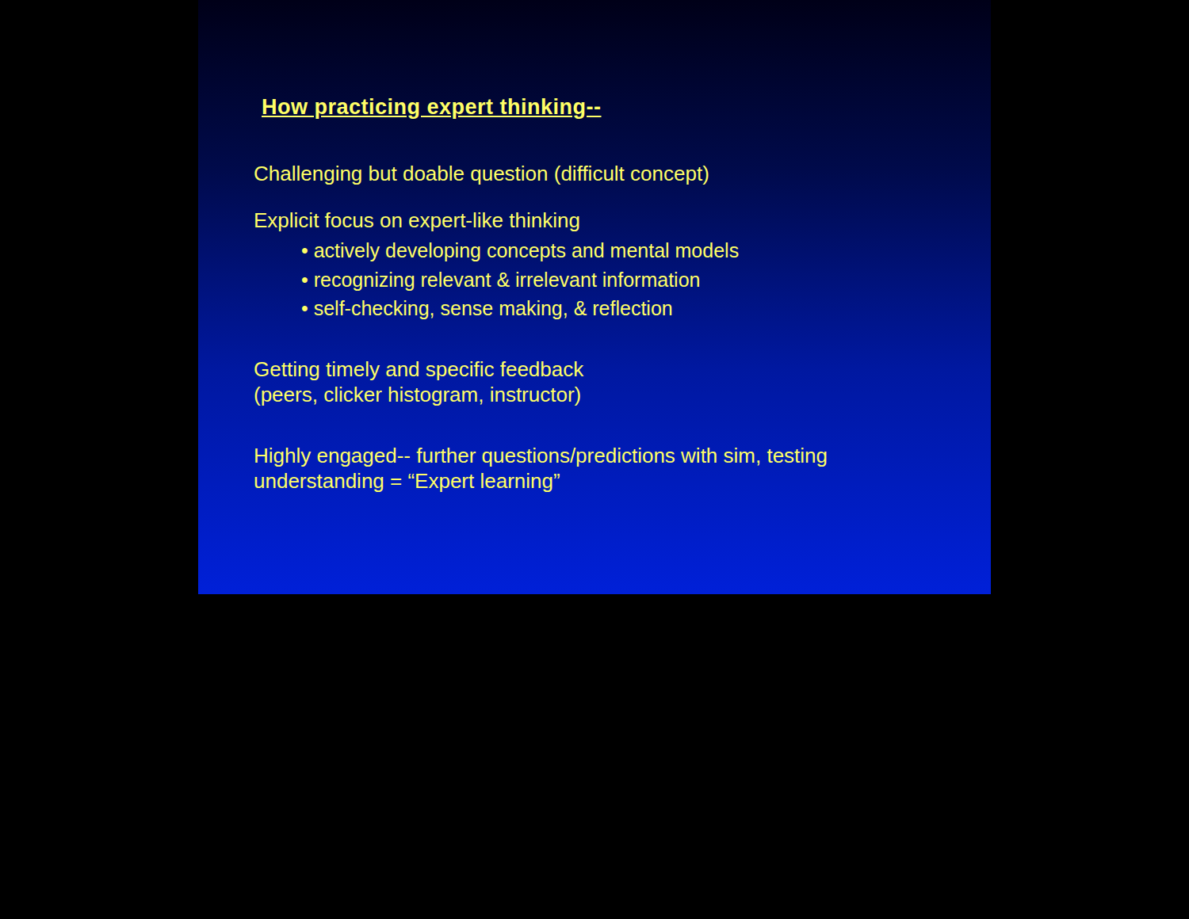How practicing expert thinking--
Challenging but doable question (difficult concept)
Explicit focus on expert-like thinking
actively developing concepts and mental models
recognizing relevant & irrelevant information
self-checking, sense making, & reflection
Getting timely and specific feedback
(peers, clicker histogram, instructor)
Highly engaged-- further questions/predictions with sim, testing understanding = “Expert learning”